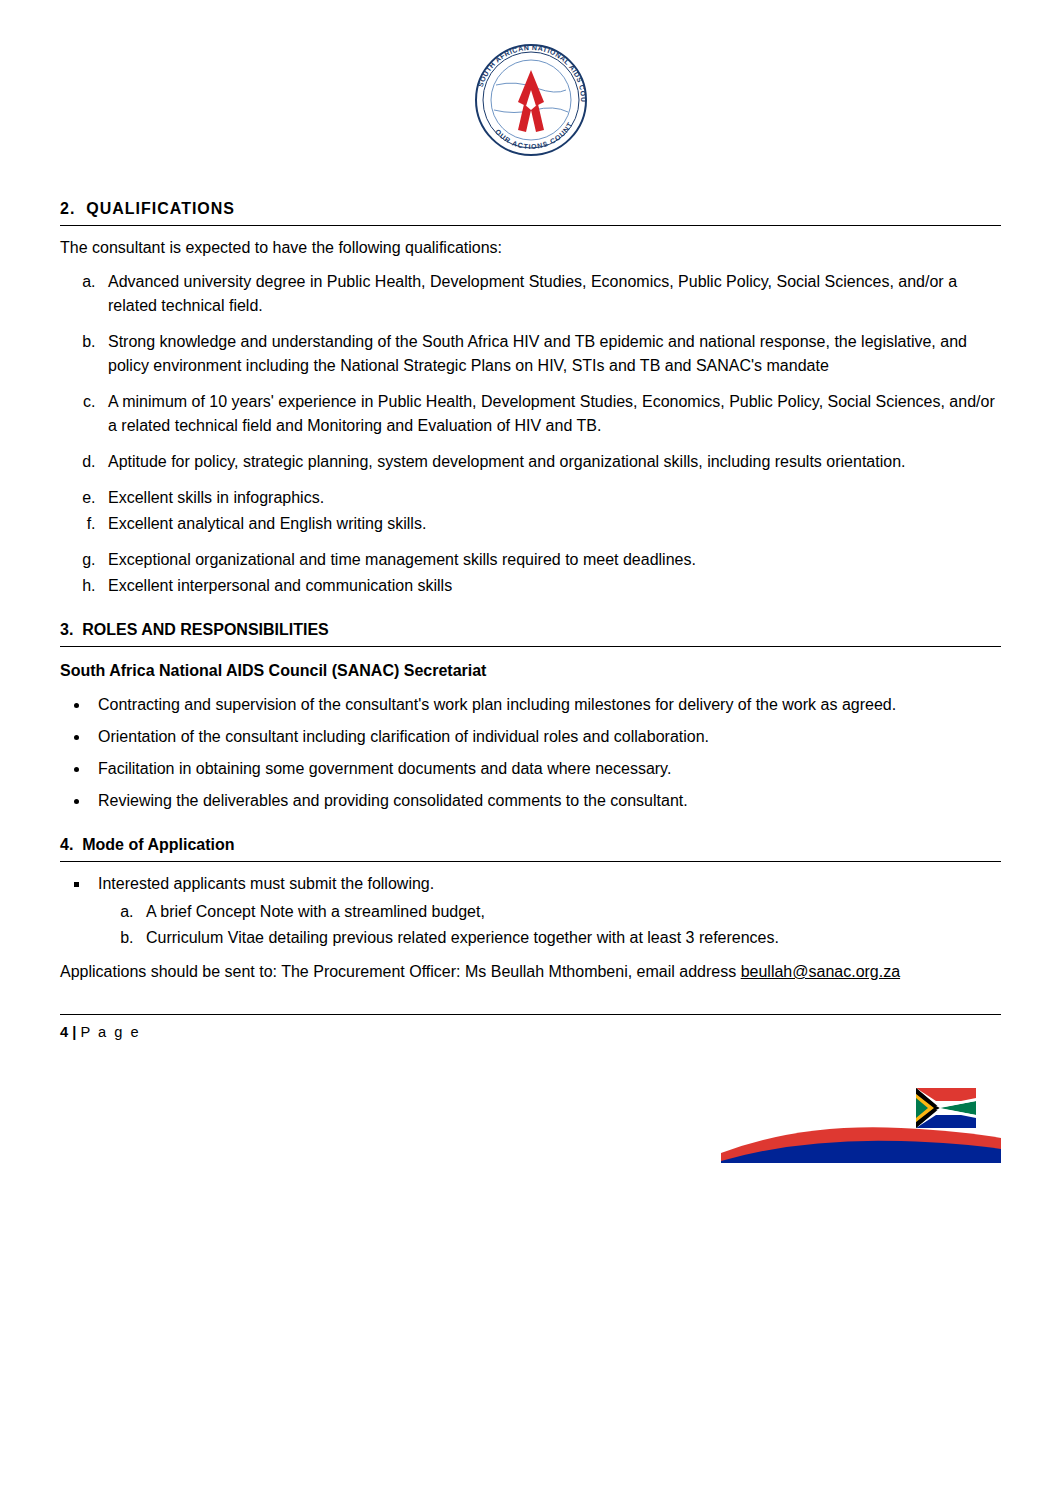SOUTH AFRICAN NATIONAL AIDS COUNCIL OUR ACTIONS COUNT
2. QUALIFICATIONS
The consultant is expected to have the following qualifications:
Advanced university degree in Public Health, Development Studies, Economics, Public Policy, Social Sciences, and/or a related technical field.
Strong knowledge and understanding of the South Africa HIV and TB epidemic and national response, the legislative, and policy environment including the National Strategic Plans on HIV, STIs and TB and SANAC's mandate
A minimum of 10 years' experience in Public Health, Development Studies, Economics, Public Policy, Social Sciences, and/or a related technical field and Monitoring and Evaluation of HIV and TB.
Aptitude for policy, strategic planning, system development and organizational skills, including results orientation.
Excellent skills in infographics.
Excellent analytical and English writing skills.
Exceptional organizational and time management skills required to meet deadlines.
Excellent interpersonal and communication skills
3. ROLES AND RESPONSIBILITIES
South Africa National AIDS Council (SANAC) Secretariat
Contracting and supervision of the consultant's work plan including milestones for delivery of the work as agreed.
Orientation of the consultant including clarification of individual roles and collaboration.
Facilitation in obtaining some government documents and data where necessary.
Reviewing the deliverables and providing consolidated comments to the consultant.
4. Mode of Application
Interested applicants must submit the following.
A brief Concept Note with a streamlined budget,
Curriculum Vitae detailing previous related experience together with at least 3 references.
Applications should be sent to: The Procurement Officer: Ms Beullah Mthombeni, email address beullah@sanac.org.za
4 | P a g e